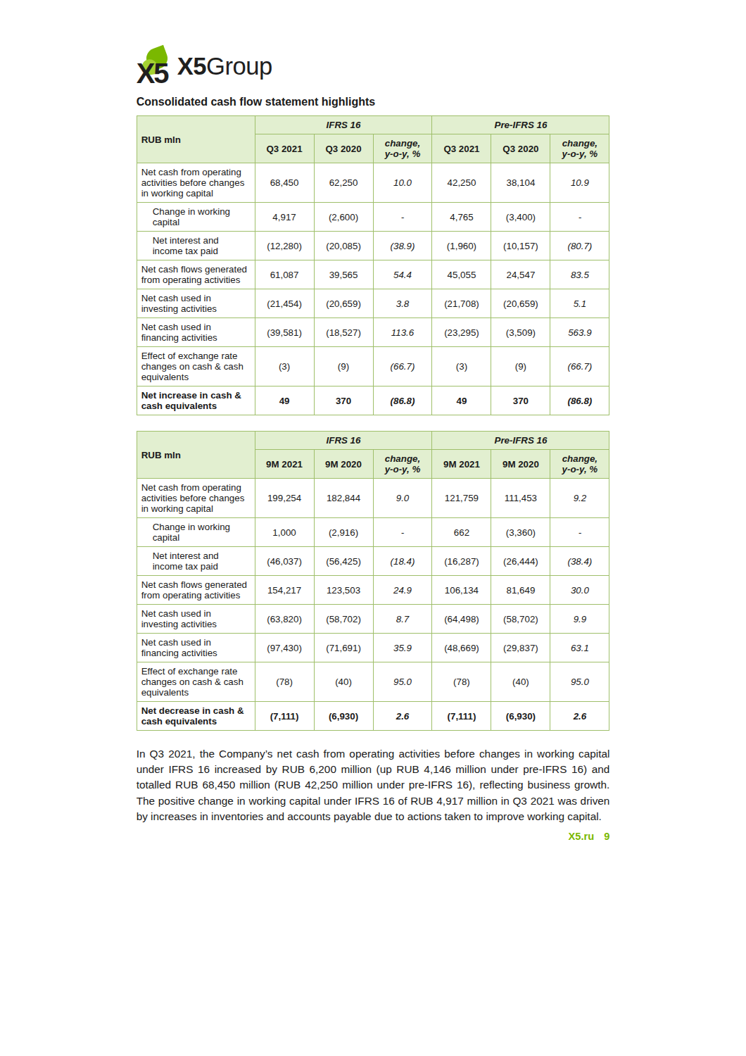X5
X5Group
Consolidated cash flow statement highlights
| RUB mln | IFRS 16 | Pre-IFRS 16 |
| --- | --- | --- |
| Q3 2021 | Q3 2020 | change, y-o-y, % | Q3 2021 | Q3 2020 | change, y-o-y, % |
| Net cash from operating activities before changes in working capital | 68,450 | 62,250 | 10.0 | 42,250 | 38,104 | 10.9 |
| Change in working capital | 4,917 | (2,600) | - | 4,765 | (3,400) | - |
| Net interest and income tax paid | (12,280) | (20,085) | (38.9) | (1,960) | (10,157) | (80.7) |
| Net cash flows generated from operating activities | 61,087 | 39,565 | 54.4 | 45,055 | 24,547 | 83.5 |
| Net cash used in investing activities | (21,454) | (20,659) | 3.8 | (21,708) | (20,659) | 5.1 |
| Net cash used in financing activities | (39,581) | (18,527) | 113.6 | (23,295) | (3,509) | 563.9 |
| Effect of exchange rate changes on cash & cash equivalents | (3) | (9) | (66.7) | (3) | (9) | (66.7) |
| Net increase in cash & cash equivalents | 49 | 370 | (86.8) | 49 | 370 | (86.8) |
| RUB mln | IFRS 16 | Pre-IFRS 16 |
| --- | --- | --- |
| 9M 2021 | 9M 2020 | change, y-o-y, % | 9M 2021 | 9M 2020 | change, y-o-y, % |
| Net cash from operating activities before changes in working capital | 199,254 | 182,844 | 9.0 | 121,759 | 111,453 | 9.2 |
| Change in working capital | 1,000 | (2,916) | - | 662 | (3,360) | - |
| Net interest and income tax paid | (46,037) | (56,425) | (18.4) | (16,287) | (26,444) | (38.4) |
| Net cash flows generated from operating activities | 154,217 | 123,503 | 24.9 | 106,134 | 81,649 | 30.0 |
| Net cash used in investing activities | (63,820) | (58,702) | 8.7 | (64,498) | (58,702) | 9.9 |
| Net cash used in financing activities | (97,430) | (71,691) | 35.9 | (48,669) | (29,837) | 63.1 |
| Effect of exchange rate changes on cash & cash equivalents | (78) | (40) | 95.0 | (78) | (40) | 95.0 |
| Net decrease in cash & cash equivalents | (7,111) | (6,930) | 2.6 | (7,111) | (6,930) | 2.6 |
In Q3 2021, the Company’s net cash from operating activities before changes in working capital under IFRS 16 increased by RUB 6,200 million (up RUB 4,146 million under pre-IFRS 16) and totalled RUB 68,450 million (RUB 42,250 million under pre-IFRS 16), reflecting business growth. The positive change in working capital under IFRS 16 of RUB 4,917 million in Q3 2021 was driven by increases in inventories and accounts payable due to actions taken to improve working capital.
X5.ru 9